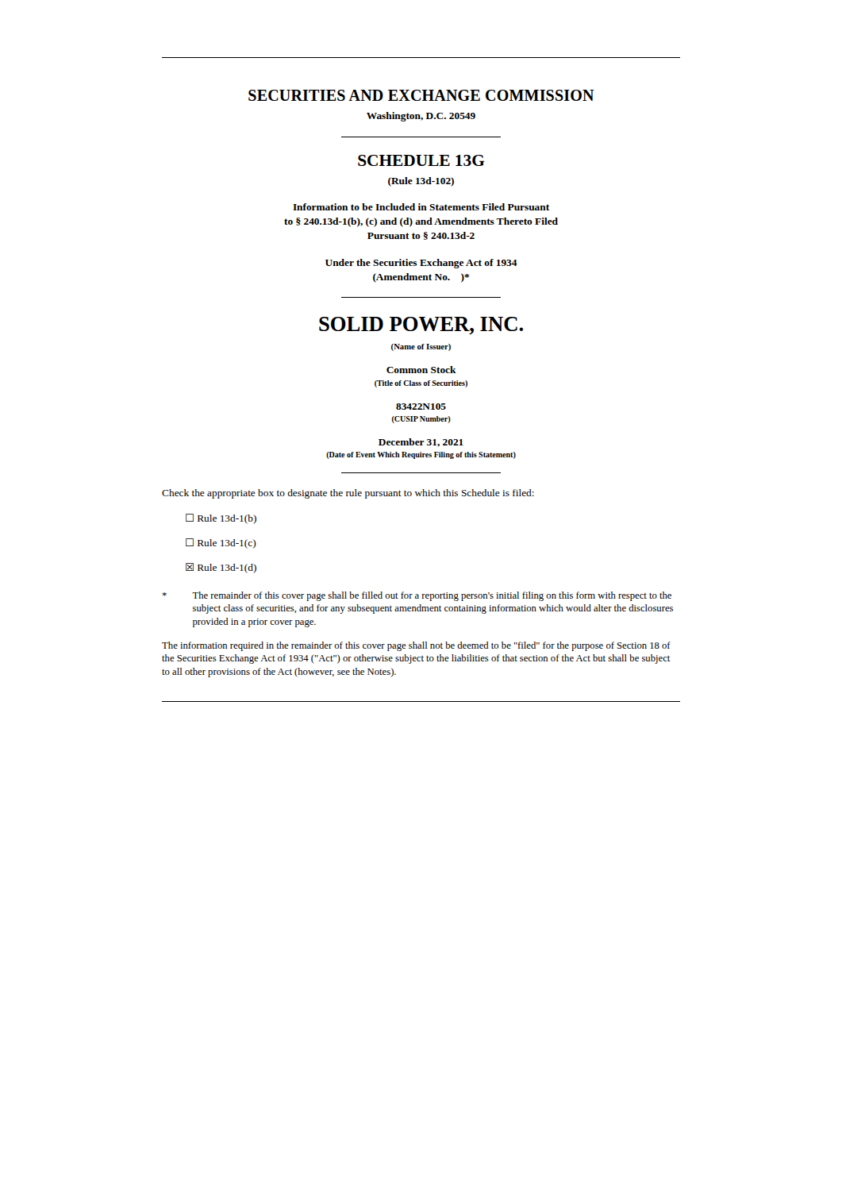SECURITIES AND EXCHANGE COMMISSION
Washington, D.C. 20549
SCHEDULE 13G
(Rule 13d-102)
Information to be Included in Statements Filed Pursuant
to § 240.13d-1(b), (c) and (d) and Amendments Thereto Filed
Pursuant to § 240.13d-2
Under the Securities Exchange Act of 1934
(Amendment No. )*
SOLID POWER, INC.
(Name of Issuer)
Common Stock
(Title of Class of Securities)
83422N105
(CUSIP Number)
December 31, 2021
(Date of Event Which Requires Filing of this Statement)
Check the appropriate box to designate the rule pursuant to which this Schedule is filed:
☐ Rule 13d-1(b)
☐ Rule 13d-1(c)
☒ Rule 13d-1(d)
*
The remainder of this cover page shall be filled out for a reporting person's initial filing on this form with respect to the subject class of securities, and for any subsequent amendment containing information which would alter the disclosures provided in a prior cover page.
The information required in the remainder of this cover page shall not be deemed to be "filed" for the purpose of Section 18 of the Securities Exchange Act of 1934 ("Act") or otherwise subject to the liabilities of that section of the Act but shall be subject to all other provisions of the Act (however, see the Notes).